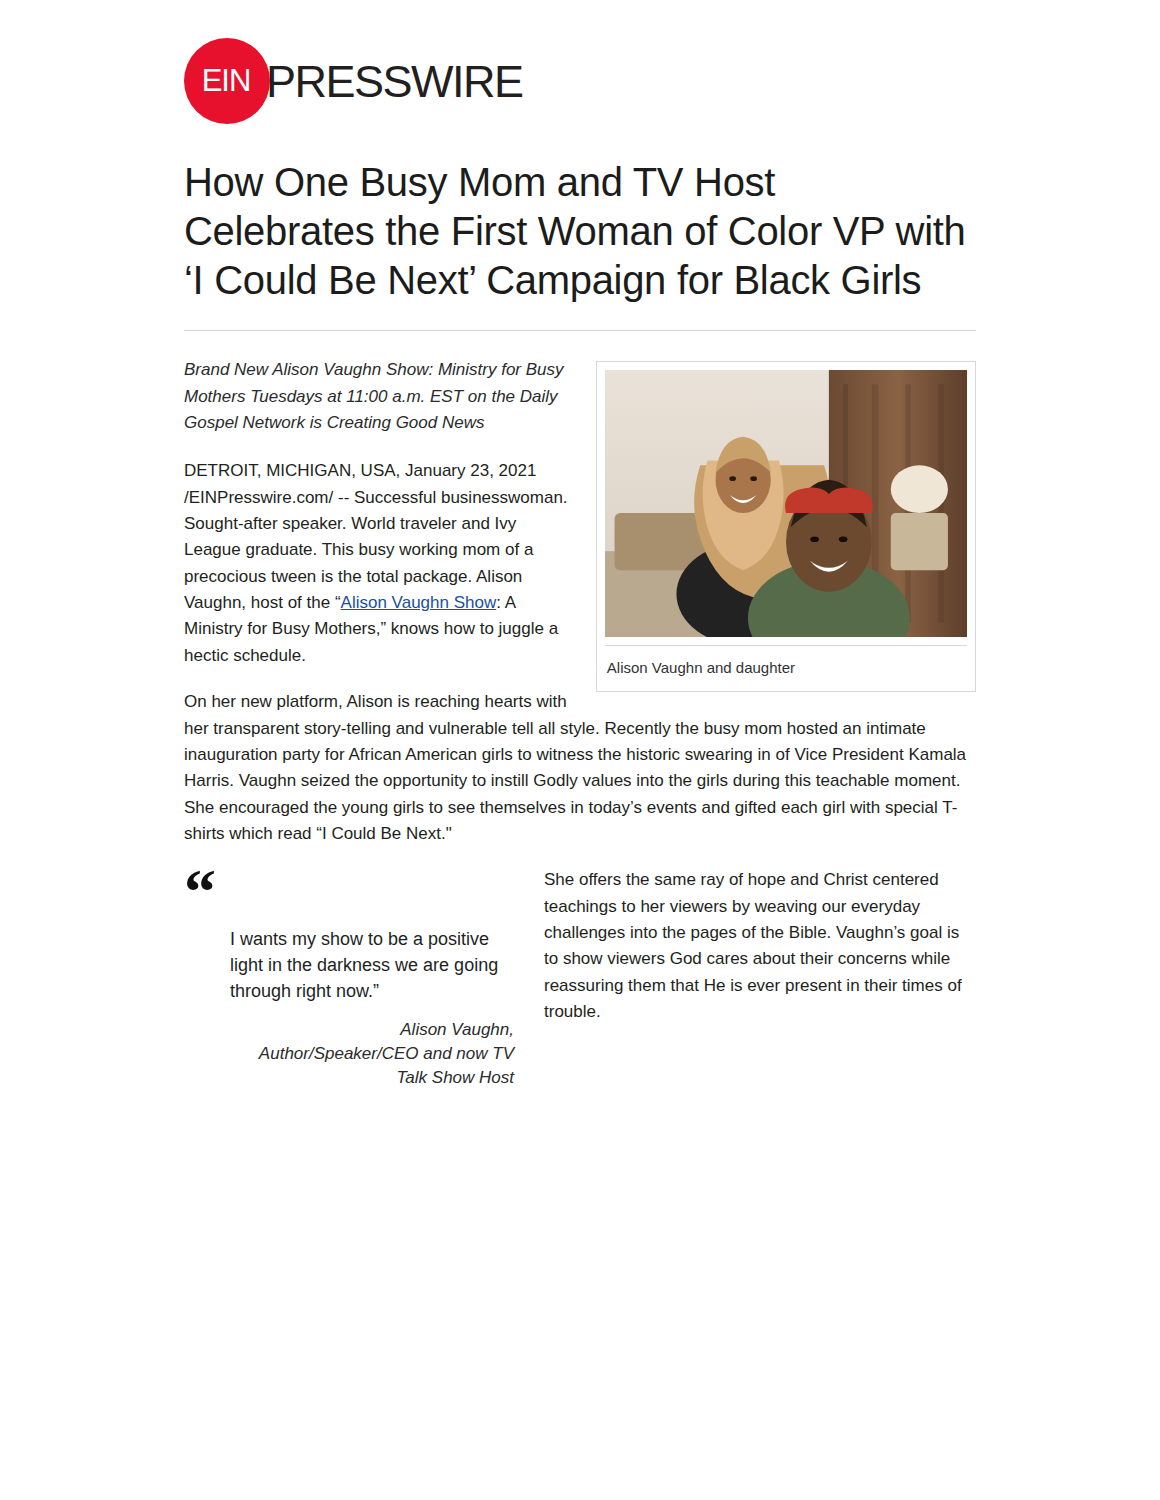EIN
PRESSWIRE
How One Busy Mom and TV Host Celebrates the First Woman of Color VP with ‘I Could Be Next’ Campaign for Black Girls
Alison Vaughn and daughter
Brand New Alison Vaughn Show: Ministry for Busy Mothers Tuesdays at 11:00 a.m. EST on the Daily Gospel Network is Creating Good News
DETROIT, MICHIGAN, USA, January 23, 2021 /EINPresswire.com/ -- Successful businesswoman. Sought-after speaker. World traveler and Ivy League graduate. This busy working mom of a precocious tween is the total package. Alison Vaughn, host of the “Alison Vaughn Show: A Ministry for Busy Mothers,” knows how to juggle a hectic schedule.
On her new platform, Alison is reaching hearts with her transparent story-telling and vulnerable tell all style. Recently the busy mom hosted an intimate inauguration party for African American girls to witness the historic swearing in of Vice President Kamala Harris. Vaughn seized the opportunity to instill Godly values into the girls during this teachable moment. She encouraged the young girls to see themselves in today’s events and gifted each girl with special T-shirts which read “I Could Be Next."
“
I wants my show to be a positive light in the darkness we are going through right now.”
Alison Vaughn,
Author/Speaker/CEO and now TV Talk Show Host
She offers the same ray of hope and Christ centered teachings to her viewers by weaving our everyday challenges into the pages of the Bible. Vaughn’s goal is to show viewers God cares about their concerns while reassuring them that He is ever present in their times of trouble.